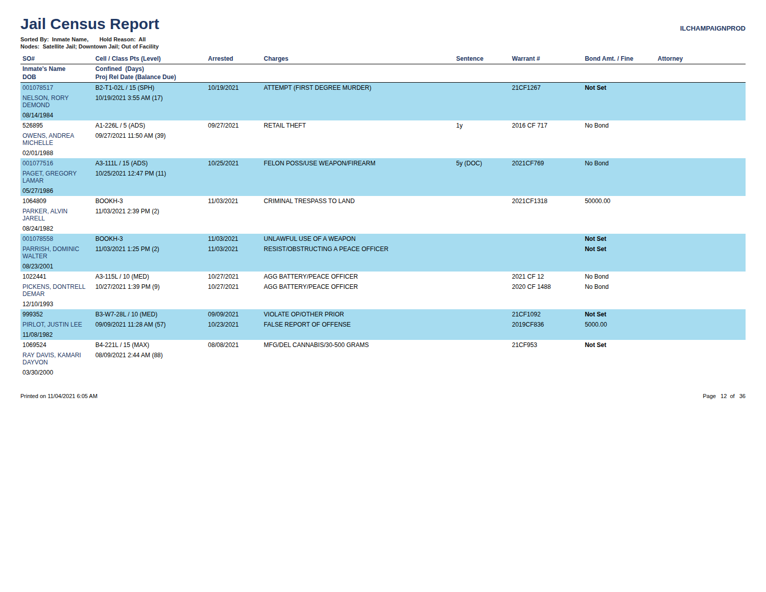ILCHAMPAIGNPROD
Jail Census Report
Sorted By: Inmate Name, Hold Reason: All
Nodes: Satellite Jail; Downtown Jail; Out of Facility
| SO# | Cell / Class Pts (Level) | Arrested | Charges | Sentence | Warrant # | Bond Amt. / Fine | Attorney |
| --- | --- | --- | --- | --- | --- | --- | --- |
| Inmate's Name | Confined (Days) | | | | | | |
| DOB | Proj Rel Date (Balance Due) | | | | | | |
| 001078517 | B2-T1-02L / 15 (SPH) | 10/19/2021 | ATTEMPT (FIRST DEGREE MURDER) | | 21CF1267 | Not Set | |
| NELSON, RORY DEMOND | 10/19/2021 3:55 AM (17) | | | | | | |
| 08/14/1984 | | | | | | | |
| 526895 | A1-226L / 5 (ADS) | 09/27/2021 | RETAIL THEFT | 1y | 2016 CF 717 | No Bond | |
| OWENS, ANDREA MICHELLE | 09/27/2021 11:50 AM (39) | | | | | | |
| 02/01/1988 | | | | | | | |
| 001077516 | A3-111L / 15 (ADS) | 10/25/2021 | FELON POSS/USE WEAPON/FIREARM | 5y (DOC) | 2021CF769 | No Bond | |
| PAGET, GREGORY LAMAR | 10/25/2021 12:47 PM (11) | | | | | | |
| 05/27/1986 | | | | | | | |
| 1064809 | BOOKH-3 | 11/03/2021 | CRIMINAL TRESPASS TO LAND | | 2021CF1318 | 50000.00 | |
| PARKER, ALVIN JARELL | 11/03/2021 2:39 PM (2) | | | | | | |
| 08/24/1982 | | | | | | | |
| 001078558 | BOOKH-3 | 11/03/2021 | UNLAWFUL USE OF A WEAPON | | | Not Set | |
| PARRISH, DOMINIC WALTER | 11/03/2021 1:25 PM (2) | 11/03/2021 | RESIST/OBSTRUCTING A PEACE OFFICER | | | Not Set | |
| 08/23/2001 | | | | | | | |
| 1022441 | A3-115L / 10 (MED) | 10/27/2021 | AGG BATTERY/PEACE OFFICER | | 2021 CF 12 | No Bond | |
| PICKENS, DONTRELL DEMAR | 10/27/2021 1:39 PM (9) | 10/27/2021 | AGG BATTERY/PEACE OFFICER | | 2020 CF 1488 | No Bond | |
| 12/10/1993 | | | | | | | |
| 999352 | B3-W7-28L / 10 (MED) | 09/09/2021 | VIOLATE OP/OTHER PRIOR | | 21CF1092 | Not Set | |
| PIRLOT, JUSTIN LEE | 09/09/2021 11:28 AM (57) | 10/23/2021 | FALSE REPORT OF OFFENSE | | 2019CF836 | 5000.00 | |
| 11/08/1982 | | | | | | | |
| 1069524 | B4-221L / 15 (MAX) | 08/08/2021 | MFG/DEL CANNABIS/30-500 GRAMS | | 21CF953 | Not Set | |
| RAY DAVIS, KAMARI DAYVON | 08/09/2021 2:44 AM (88) | | | | | | |
| 03/30/2000 | | | | | | | |
Printed on 11/04/2021 6:05 AM Page 12 of 36